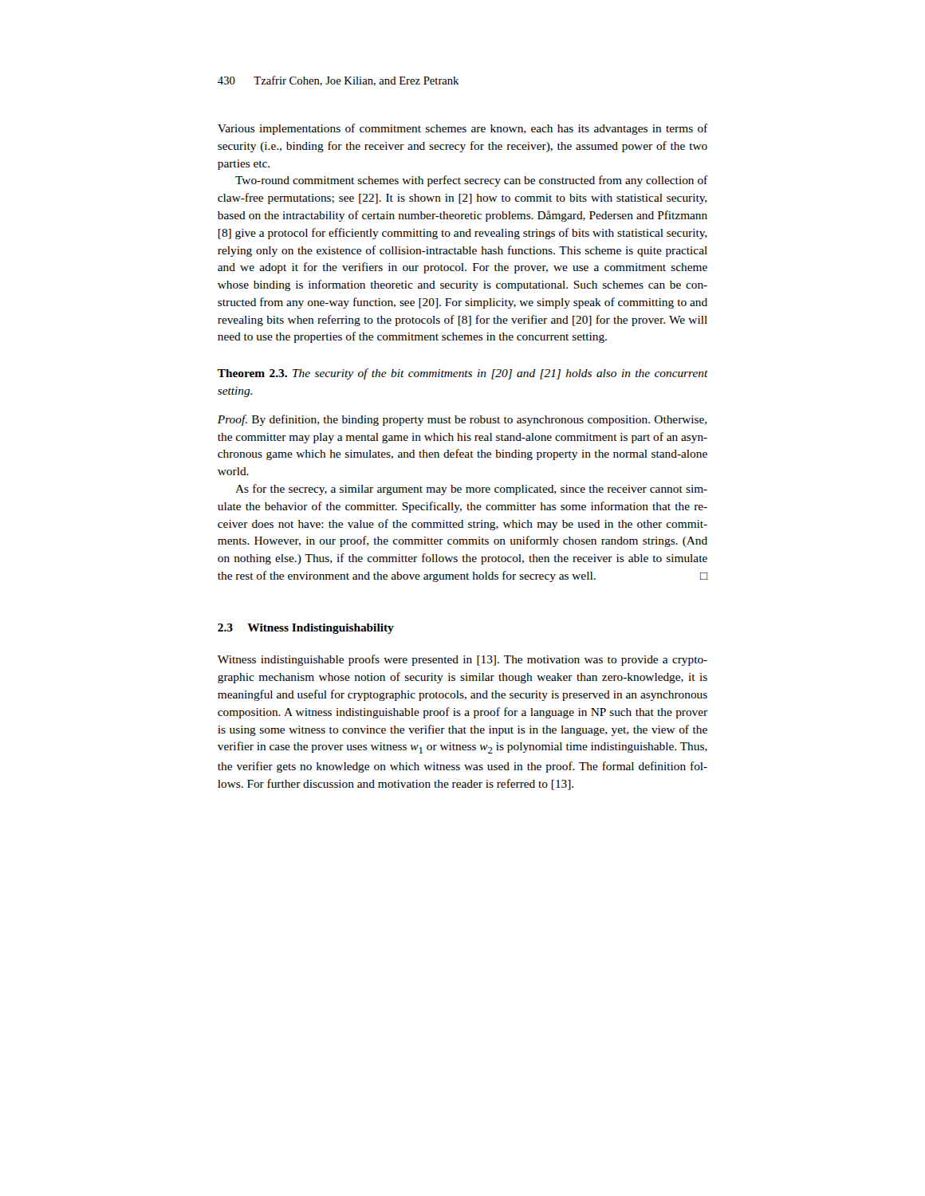430 Tzafrir Cohen, Joe Kilian, and Erez Petrank
Various implementations of commitment schemes are known, each has its advantages in terms of security (i.e., binding for the receiver and secrecy for the receiver), the assumed power of the two parties etc.
Two-round commitment schemes with perfect secrecy can be constructed from any collection of claw-free permutations; see [22]. It is shown in [2] how to commit to bits with statistical security, based on the intractability of certain number-theoretic problems. Dåmgard, Pedersen and Pfitzmann [8] give a protocol for efficiently committing to and revealing strings of bits with statistical security, relying only on the existence of collision-intractable hash functions. This scheme is quite practical and we adopt it for the verifiers in our protocol. For the prover, we use a commitment scheme whose binding is information theoretic and security is computational. Such schemes can be constructed from any one-way function, see [20]. For simplicity, we simply speak of committing to and revealing bits when referring to the protocols of [8] for the verifier and [20] for the prover. We will need to use the properties of the commitment schemes in the concurrent setting.
Theorem 2.3. The security of the bit commitments in [20] and [21] holds also in the concurrent setting.
Proof. By definition, the binding property must be robust to asynchronous composition. Otherwise, the committer may play a mental game in which his real stand-alone commitment is part of an asynchronous game which he simulates, and then defeat the binding property in the normal stand-alone world.
As for the secrecy, a similar argument may be more complicated, since the receiver cannot simulate the behavior of the committer. Specifically, the committer has some information that the receiver does not have: the value of the committed string, which may be used in the other commitments. However, in our proof, the committer commits on uniformly chosen random strings. (And on nothing else.) Thus, if the committer follows the protocol, then the receiver is able to simulate the rest of the environment and the above argument holds for secrecy as well.□
2.3 Witness Indistinguishability
Witness indistinguishable proofs were presented in [13]. The motivation was to provide a cryptographic mechanism whose notion of security is similar though weaker than zero-knowledge, it is meaningful and useful for cryptographic protocols, and the security is preserved in an asynchronous composition. A witness indistinguishable proof is a proof for a language in NP such that the prover is using some witness to convince the verifier that the input is in the language, yet, the view of the verifier in case the prover uses witness w1 or witness w2 is polynomial time indistinguishable. Thus, the verifier gets no knowledge on which witness was used in the proof. The formal definition follows. For further discussion and motivation the reader is referred to [13].